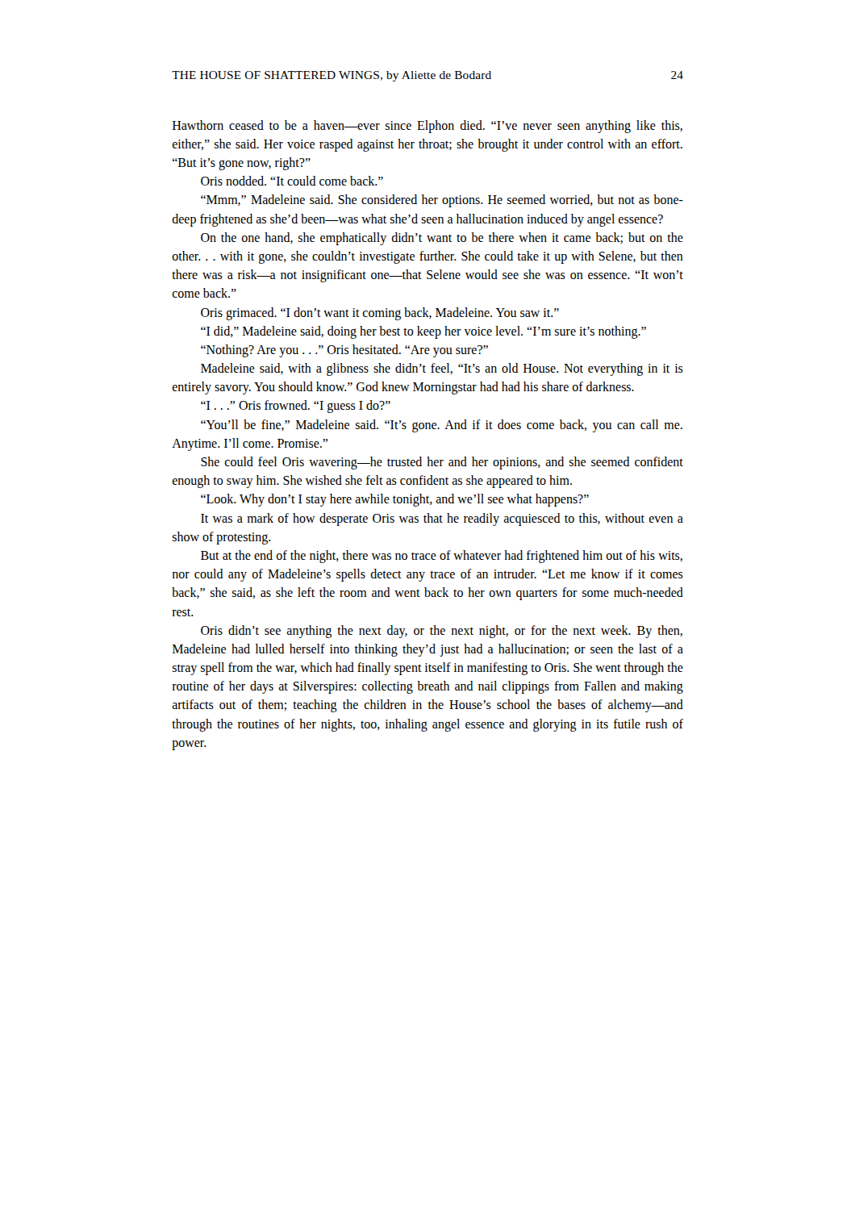THE HOUSE OF SHATTERED WINGS, by Aliette de Bodard 24
Hawthorn ceased to be a haven—ever since Elphon died. “I’ve never seen anything like this, either,” she said. Her voice rasped against her throat; she brought it under control with an effort. “But it’s gone now, right?”
Oris nodded. “It could come back.”
“Mmm,” Madeleine said. She considered her options. He seemed worried, but not as bone-deep frightened as she’d been—was what she’d seen a hallucination induced by angel essence?
On the one hand, she emphatically didn’t want to be there when it came back; but on the other. . . with it gone, she couldn’t investigate further. She could take it up with Selene, but then there was a risk—a not insignificant one—that Selene would see she was on essence. “It won’t come back.”
Oris grimaced. “I don’t want it coming back, Madeleine. You saw it.”
“I did,” Madeleine said, doing her best to keep her voice level. “I’m sure it’s nothing.”
“Nothing? Are you . . .” Oris hesitated. “Are you sure?”
Madeleine said, with a glibness she didn’t feel, “It’s an old House. Not everything in it is entirely savory. You should know.” God knew Morningstar had had his share of darkness.
“I . . .” Oris frowned. “I guess I do?”
“You’ll be fine,” Madeleine said. “It’s gone. And if it does come back, you can call me. Anytime. I’ll come. Promise.”
She could feel Oris wavering—he trusted her and her opinions, and she seemed confident enough to sway him. She wished she felt as confident as she appeared to him.
“Look. Why don’t I stay here awhile tonight, and we’ll see what happens?”
It was a mark of how desperate Oris was that he readily acquiesced to this, without even a show of protesting.
But at the end of the night, there was no trace of whatever had frightened him out of his wits, nor could any of Madeleine’s spells detect any trace of an intruder. “Let me know if it comes back,” she said, as she left the room and went back to her own quarters for some much-needed rest.
Oris didn’t see anything the next day, or the next night, or for the next week. By then, Madeleine had lulled herself into thinking they’d just had a hallucination; or seen the last of a stray spell from the war, which had finally spent itself in manifesting to Oris. She went through the routine of her days at Silverspires: collecting breath and nail clippings from Fallen and making artifacts out of them; teaching the children in the House’s school the bases of alchemy—and through the routines of her nights, too, inhaling angel essence and glorying in its futile rush of power.